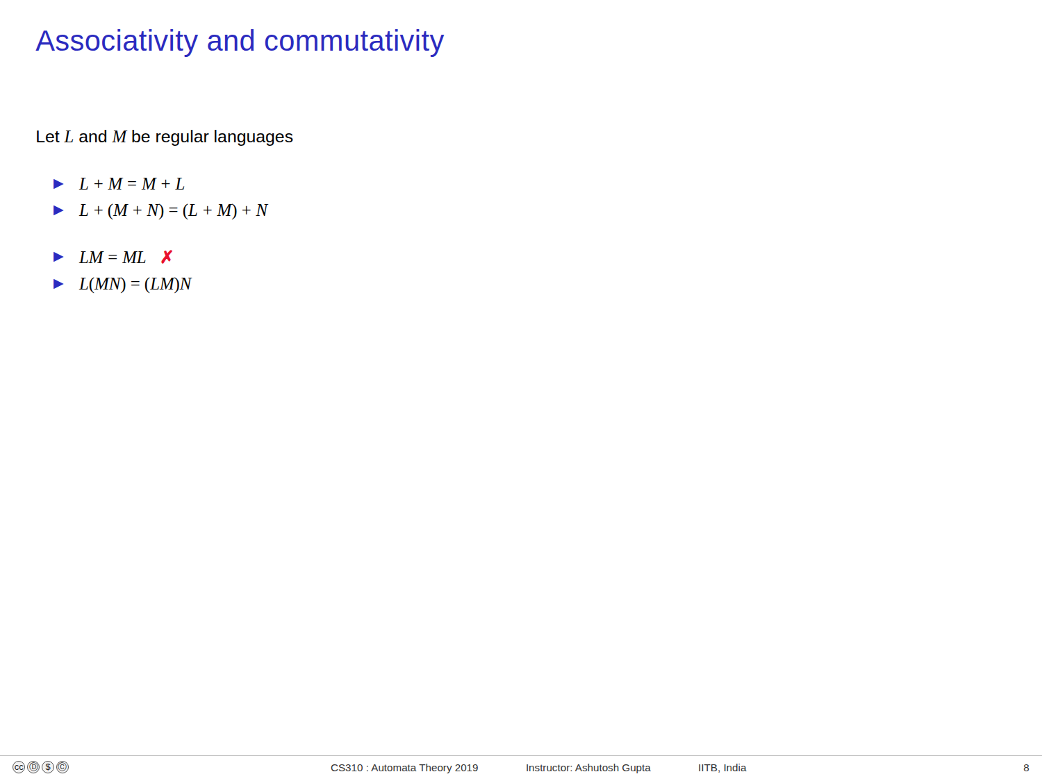Associativity and commutativity
Let L and M be regular languages
L + M = M + L
L + (M + N) = (L + M) + N
LM = ML ✗
L(MN) = (LM) N
ccⒹ$Ⓒ CS310 : Automata Theory 2019 Instructor: Ashutosh Gupta IITB, India 8